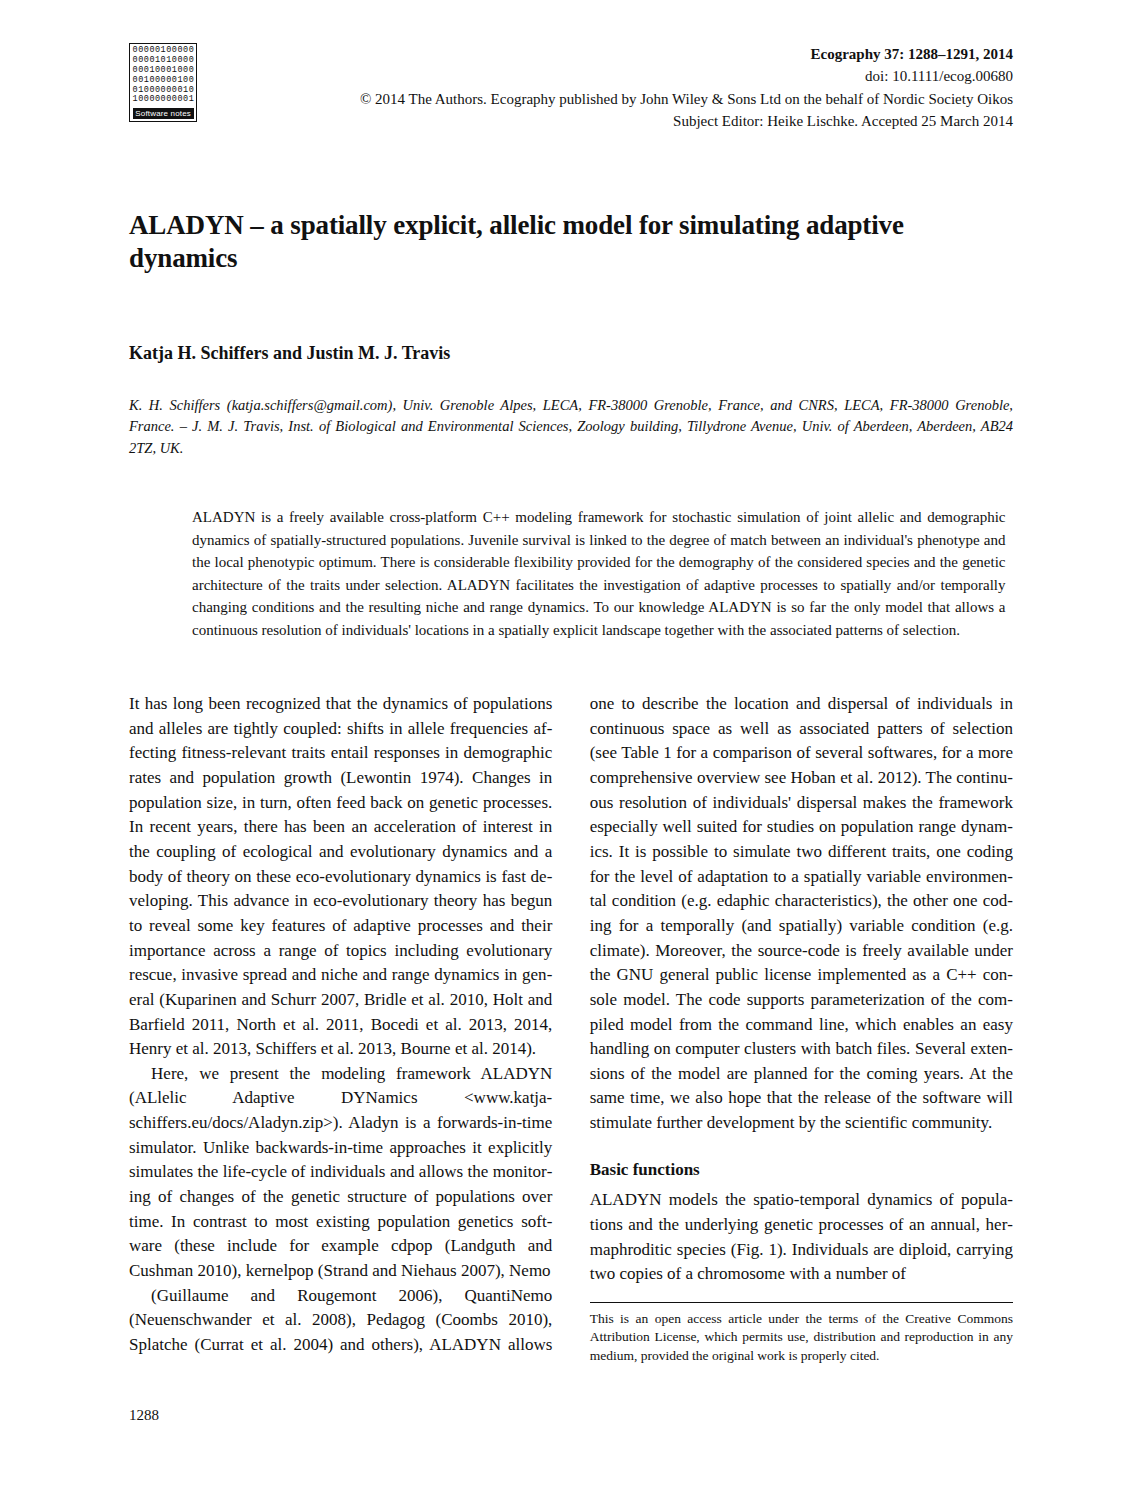00000100000 00001010000 00010001000 00100000100 01000000010 10000000001
Software notes
Ecography 37: 1288–1291, 2014
doi: 10.1111/ecog.00680
© 2014 The Authors. Ecography published by John Wiley & Sons Ltd on the behalf of Nordic Society Oikos
Subject Editor: Heike Lischke. Accepted 25 March 2014
ALADYN – a spatially explicit, allelic model for simulating adaptive dynamics
Katja H. Schiffers and Justin M. J. Travis
K. H. Schiffers (katja.schiffers@gmail.com), Univ. Grenoble Alpes, LECA, FR-38000 Grenoble, France, and CNRS, LECA, FR-38000 Grenoble, France. – J. M. J. Travis, Inst. of Biological and Environmental Sciences, Zoology building, Tillydrone Avenue, Univ. of Aberdeen, Aberdeen, AB24 2TZ, UK.
ALADYN is a freely available cross-platform C++ modeling framework for stochastic simulation of joint allelic and demographic dynamics of spatially-structured populations. Juvenile survival is linked to the degree of match between an individual's phenotype and the local phenotypic optimum. There is considerable flexibility provided for the demography of the considered species and the genetic architecture of the traits under selection. ALADYN facilitates the investigation of adaptive processes to spatially and/or temporally changing conditions and the resulting niche and range dynamics. To our knowledge ALADYN is so far the only model that allows a continuous resolution of individuals' locations in a spatially explicit landscape together with the associated patterns of selection.
It has long been recognized that the dynamics of populations and alleles are tightly coupled: shifts in allele frequencies affecting fitness-relevant traits entail responses in demographic rates and population growth (Lewontin 1974). Changes in population size, in turn, often feed back on genetic processes. In recent years, there has been an acceleration of interest in the coupling of ecological and evolutionary dynamics and a body of theory on these eco-evolutionary dynamics is fast developing. This advance in eco-evolutionary theory has begun to reveal some key features of adaptive processes and their importance across a range of topics including evolutionary rescue, invasive spread and niche and range dynamics in general (Kuparinen and Schurr 2007, Bridle et al. 2010, Holt and Barfield 2011, North et al. 2011, Bocedi et al. 2013, 2014, Henry et al. 2013, Schiffers et al. 2013, Bourne et al. 2014).
Here, we present the modeling framework ALADYN (ALlelic Adaptive DYNamics <www.katja-schiffers.eu/docs/Aladyn.zip>). Aladyn is a forwards-in-time simulator. Unlike backwards-in-time approaches it explicitly simulates the life-cycle of individuals and allows the monitoring of changes of the genetic structure of populations over time. In contrast to most existing population genetics software (these include for example cdpop (Landguth and Cushman 2010), kernelpop (Strand and Niehaus 2007), Nemo
(Guillaume and Rougemont 2006), QuantiNemo (Neuenschwander et al. 2008), Pedagog (Coombs 2010), Splatche (Currat et al. 2004) and others), ALADYN allows one to describe the location and dispersal of individuals in continuous space as well as associated patters of selection (see Table 1 for a comparison of several softwares, for a more comprehensive overview see Hoban et al. 2012). The continuous resolution of individuals' dispersal makes the framework especially well suited for studies on population range dynamics. It is possible to simulate two different traits, one coding for the level of adaptation to a spatially variable environmental condition (e.g. edaphic characteristics), the other one coding for a temporally (and spatially) variable condition (e.g. climate). Moreover, the source-code is freely available under the GNU general public license implemented as a C++ console model. The code supports parameterization of the compiled model from the command line, which enables an easy handling on computer clusters with batch files. Several extensions of the model are planned for the coming years. At the same time, we also hope that the release of the software will stimulate further development by the scientific community.
Basic functions
ALADYN models the spatio-temporal dynamics of populations and the underlying genetic processes of an annual, hermaphroditic species (Fig. 1). Individuals are diploid, carrying two copies of a chromosome with a number of
This is an open access article under the terms of the Creative Commons Attribution License, which permits use, distribution and reproduction in any medium, provided the original work is properly cited.
1288